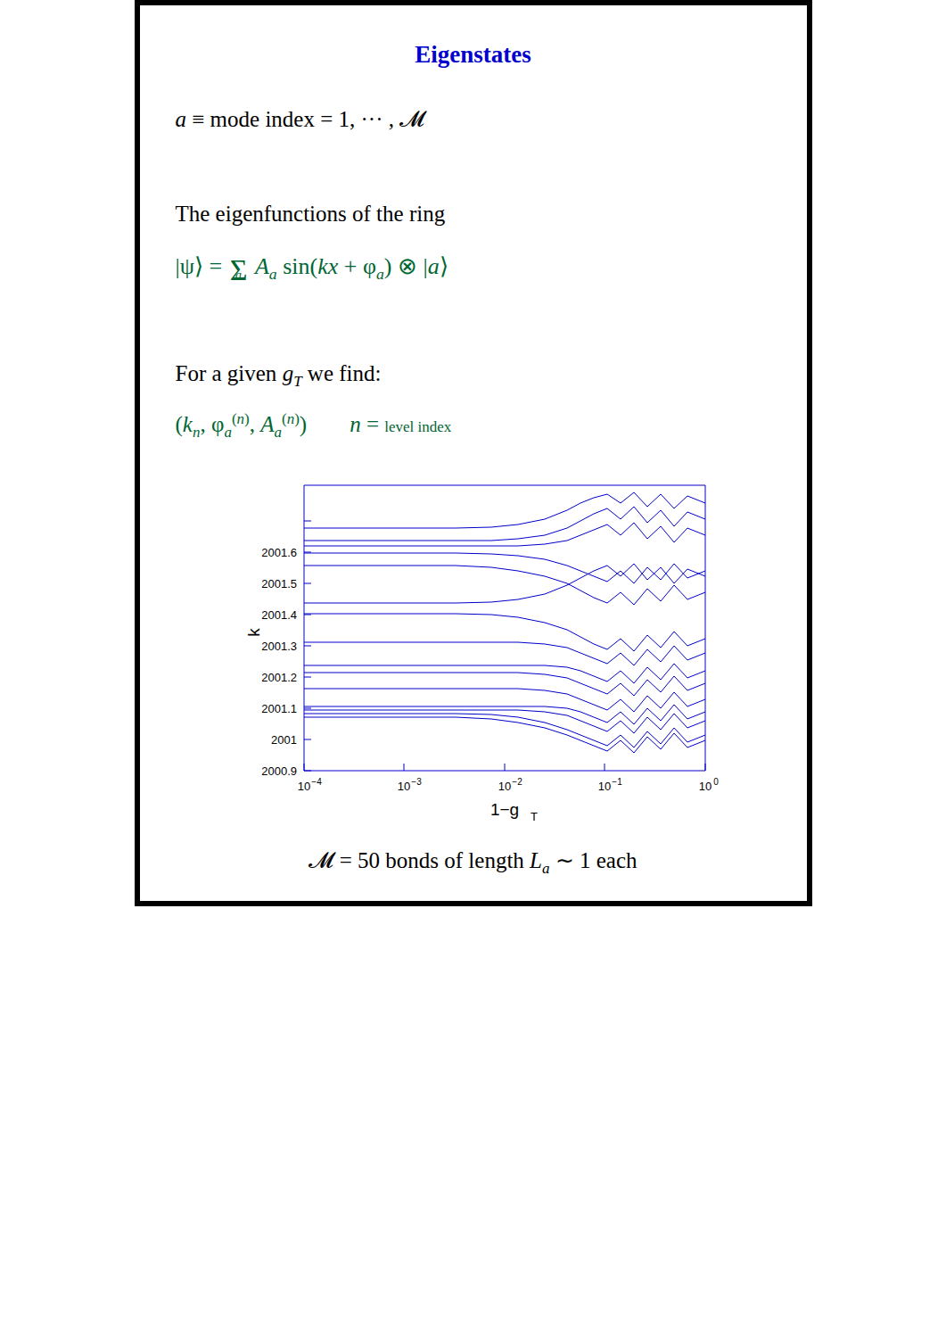Eigenstates
a ≡ mode index = 1, ··· , 𝓜
The eigenfunctions of the ring
|ψ⟩ = Σa Aa sin(kx + φa) ⊗ |a⟩
For a given gT we find:
(kn, φa(n), Aa(n)) n = level index
2000.9 2001 2001.1 2001.2 2001.3 2001.4 2001.5 2001.6 10 −4 10 −3 10 −2 10 −1 10 0 1−g T k
𝓜 = 50 bonds of length La ∼ 1 each